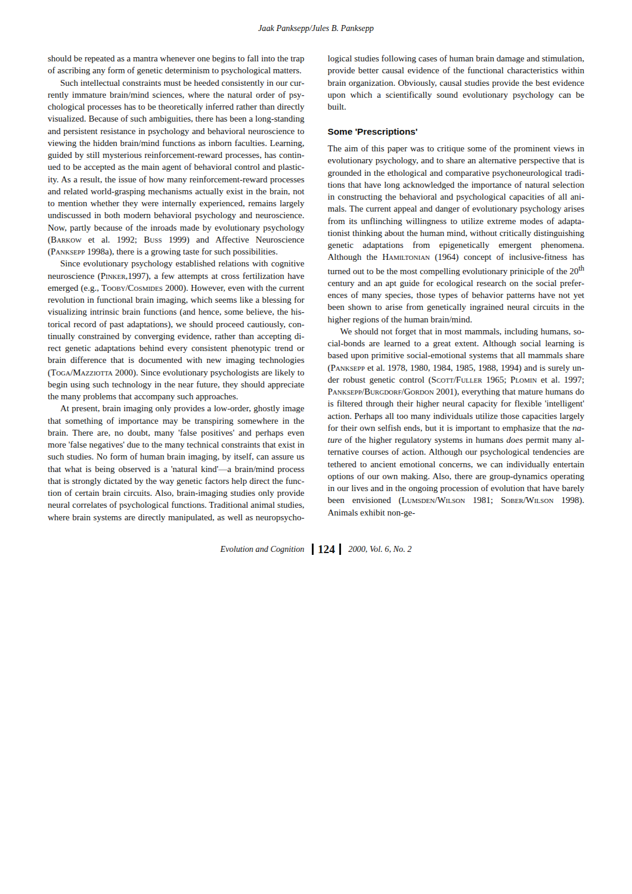Jaak Panksepp/Jules B. Panksepp
should be repeated as a mantra whenever one begins to fall into the trap of ascribing any form of genetic determinism to psychological matters.
Such intellectual constraints must be heeded consistently in our currently immature brain/mind sciences, where the natural order of psychological processes has to be theoretically inferred rather than directly visualized. Because of such ambiguities, there has been a long-standing and persistent resistance in psychology and behavioral neuroscience to viewing the hidden brain/mind functions as inborn faculties. Learning, guided by still mysterious reinforcement-reward processes, has continued to be accepted as the main agent of behavioral control and plasticity. As a result, the issue of how many reinforcement-reward processes and related world-grasping mechanisms actually exist in the brain, not to mention whether they were internally experienced, remains largely undiscussed in both modern behavioral psychology and neuroscience. Now, partly because of the inroads made by evolutionary psychology (Barkow et al. 1992; Buss 1999) and Affective Neuroscience (Panksepp 1998a), there is a growing taste for such possibilities.
Since evolutionary psychology established relations with cognitive neuroscience (Pinker,1997), a few attempts at cross fertilization have emerged (e.g., Tooby/Cosmides 2000). However, even with the current revolution in functional brain imaging, which seems like a blessing for visualizing intrinsic brain functions (and hence, some believe, the historical record of past adaptations), we should proceed cautiously, continually constrained by converging evidence, rather than accepting direct genetic adaptations behind every consistent phenotypic trend or brain difference that is documented with new imaging technologies (Toga/Mazziotta 2000). Since evolutionary psychologists are likely to begin using such technology in the near future, they should appreciate the many problems that accompany such approaches.
At present, brain imaging only provides a low-order, ghostly image that something of importance may be transpiring somewhere in the brain. There are, no doubt, many 'false positives' and perhaps even more 'false negatives' due to the many technical constraints that exist in such studies. No form of human brain imaging, by itself, can assure us that what is being observed is a 'natural kind'—a brain/mind process that is strongly dictated by the way genetic factors help direct the function of certain brain circuits. Also, brain-imaging studies only provide neural correlates of psychological functions. Traditional animal studies, where brain systems are directly manipulated, as well as neuropsychological studies following cases of human brain damage and stimulation, provide better causal evidence of the functional characteristics within brain organization. Obviously, causal studies provide the best evidence upon which a scientifically sound evolutionary psychology can be built.
Some 'Prescriptions'
The aim of this paper was to critique some of the prominent views in evolutionary psychology, and to share an alternative perspective that is grounded in the ethological and comparative psychoneurological traditions that have long acknowledged the importance of natural selection in constructing the behavioral and psychological capacities of all animals. The current appeal and danger of evolutionary psychology arises from its unflinching willingness to utilize extreme modes of adaptationist thinking about the human mind, without critically distinguishing genetic adaptations from epigenetically emergent phenomena. Although the Hamiltonian (1964) concept of inclusive-fitness has turned out to be the most compelling evolutionary priniciple of the 20th century and an apt guide for ecological research on the social preferences of many species, those types of behavior patterns have not yet been shown to arise from genetically ingrained neural circuits in the higher regions of the human brain/mind.
We should not forget that in most mammals, including humans, social-bonds are learned to a great extent. Although social learning is based upon primitive social-emotional systems that all mammals share (Panksepp et al. 1978, 1980, 1984, 1985, 1988, 1994) and is surely under robust genetic control (Scott/Fuller 1965; Plomin et al. 1997; Panksepp/Burgdorf/Gordon 2001), everything that mature humans do is filtered through their higher neural capacity for flexible 'intelligent' action. Perhaps all too many individuals utilize those capacities largely for their own selfish ends, but it is important to emphasize that the nature of the higher regulatory systems in humans does permit many alternative courses of action. Although our psychological tendencies are tethered to ancient emotional concerns, we can individually entertain options of our own making. Also, there are group-dynamics operating in our lives and in the ongoing procession of evolution that have barely been envisioned (Lumsden/Wilson 1981; Sober/Wilson 1998). Animals exhibit non-ge-
Evolution and Cognition 124 2000, Vol. 6, No. 2